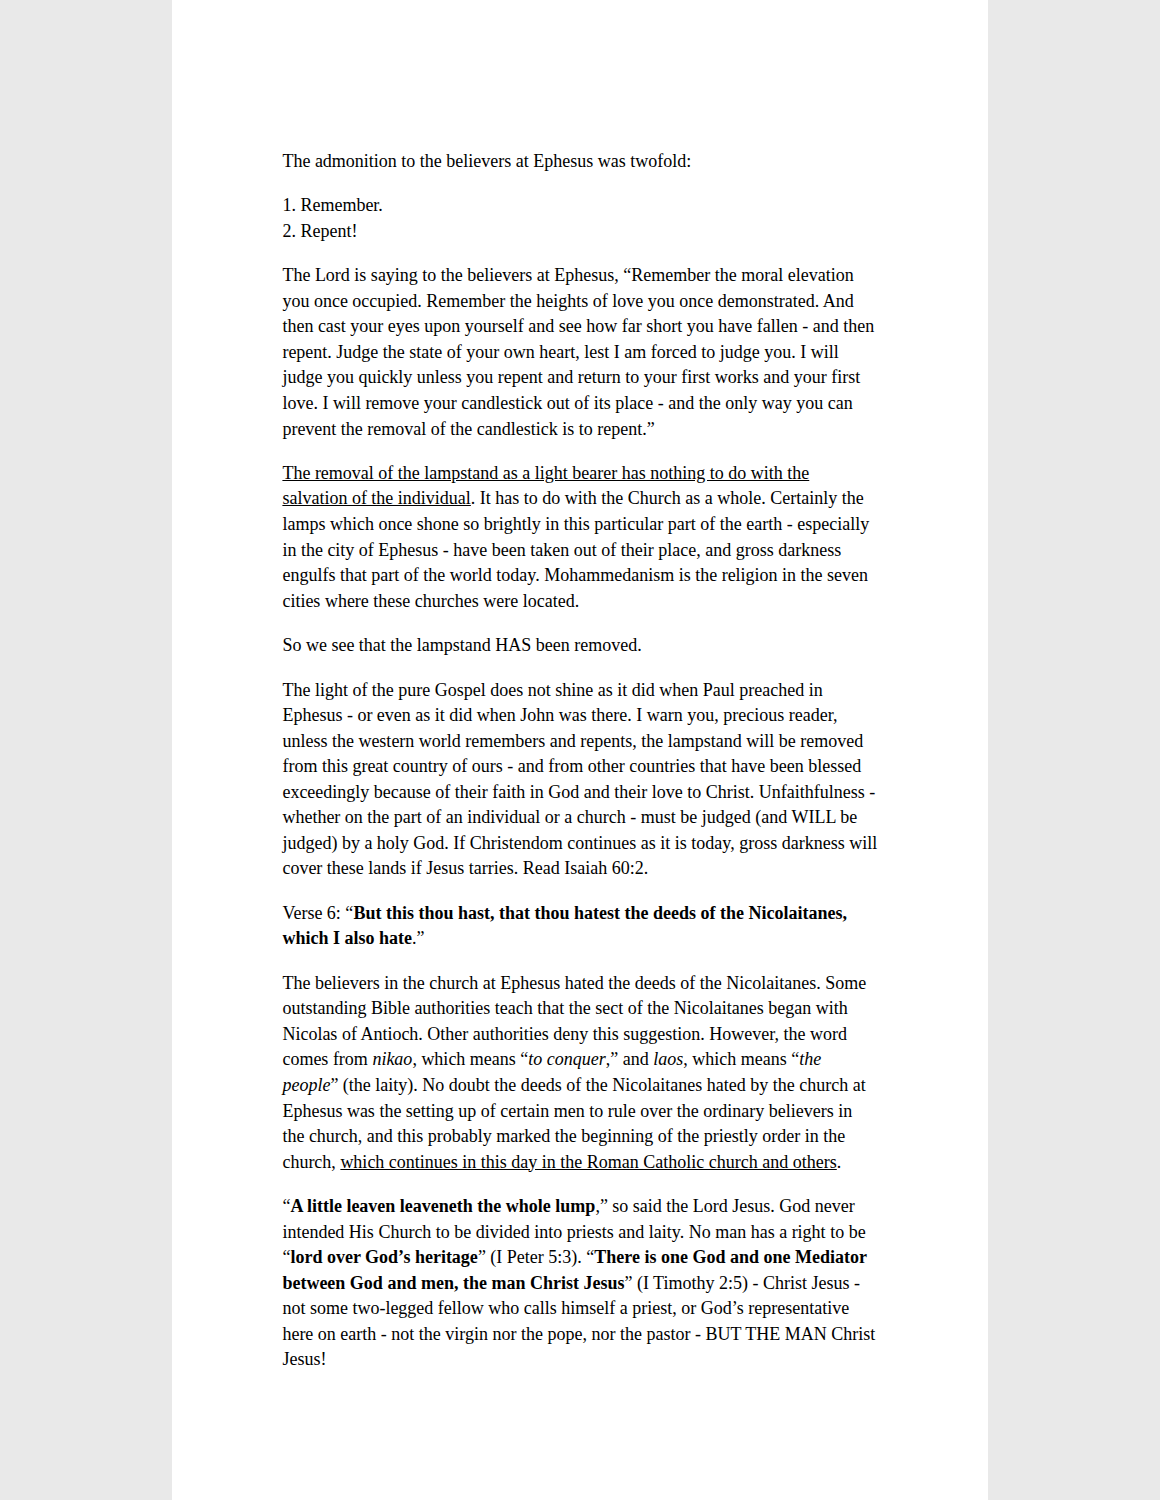The admonition to the believers at Ephesus was twofold:
1. Remember.
2. Repent!
The Lord is saying to the believers at Ephesus, “Remember the moral elevation you once occupied. Remember the heights of love you once demonstrated. And then cast your eyes upon yourself and see how far short you have fallen - and then repent. Judge the state of your own heart, lest I am forced to judge you. I will judge you quickly unless you repent and return to your first works and your first love. I will remove your candlestick out of its place - and the only way you can prevent the removal of the candlestick is to repent.”
The removal of the lampstand as a light bearer has nothing to do with the salvation of the individual. It has to do with the Church as a whole. Certainly the lamps which once shone so brightly in this particular part of the earth - especially in the city of Ephesus - have been taken out of their place, and gross darkness engulfs that part of the world today. Mohammedanism is the religion in the seven cities where these churches were located.
So we see that the lampstand HAS been removed.
The light of the pure Gospel does not shine as it did when Paul preached in Ephesus - or even as it did when John was there. I warn you, precious reader, unless the western world remembers and repents, the lampstand will be removed from this great country of ours - and from other countries that have been blessed exceedingly because of their faith in God and their love to Christ. Unfaithfulness - whether on the part of an individual or a church - must be judged (and WILL be judged) by a holy God. If Christendom continues as it is today, gross darkness will cover these lands if Jesus tarries. Read Isaiah 60:2.
Verse 6: “But this thou hast, that thou hatest the deeds of the Nicolaitanes, which I also hate.”
The believers in the church at Ephesus hated the deeds of the Nicolaitanes. Some outstanding Bible authorities teach that the sect of the Nicolaitanes began with Nicolas of Antioch. Other authorities deny this suggestion. However, the word comes from nikao, which means “to conquer,” and laos, which means “the people” (the laity). No doubt the deeds of the Nicolaitanes hated by the church at Ephesus was the setting up of certain men to rule over the ordinary believers in the church, and this probably marked the beginning of the priestly order in the church, which continues in this day in the Roman Catholic church and others.
“A little leaven leaveneth the whole lump,” so said the Lord Jesus. God never intended His Church to be divided into priests and laity. No man has a right to be “lord over God’s heritage” (I Peter 5:3). “There is one God and one Mediator between God and men, the man Christ Jesus” (I Timothy 2:5) - Christ Jesus - not some two-legged fellow who calls himself a priest, or God’s representative here on earth - not the virgin nor the pope, nor the pastor - BUT THE MAN Christ Jesus!